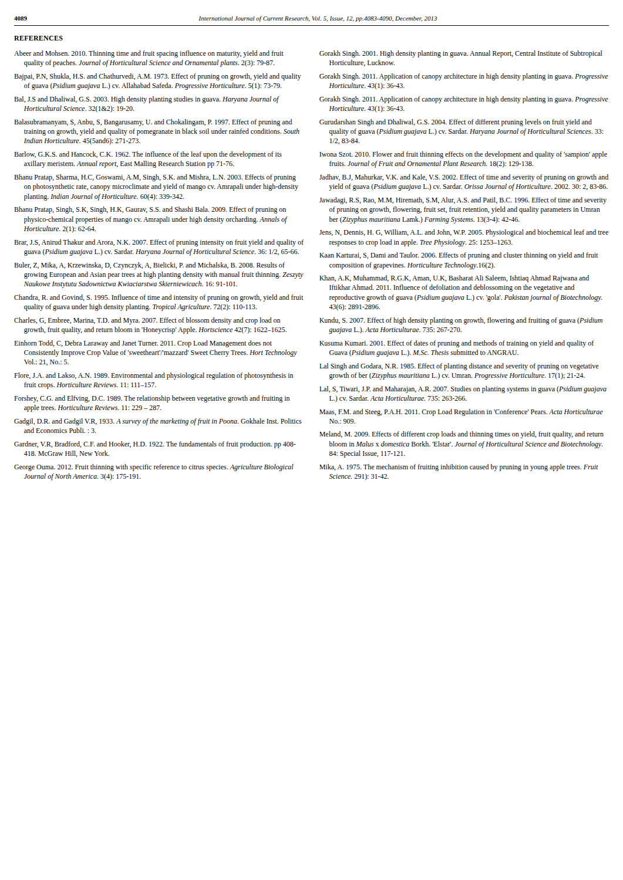4089 International Journal of Current Research, Vol. 5, Issue, 12, pp.4083-4090, December, 2013
REFERENCES
Abeer and Mohsen. 2010. Thinning time and fruit spacing influence on maturity, yield and fruit quality of peaches. Journal of Horticultural Science and Ornamental plants. 2(3): 79-87.
Bajpai, P.N, Shukla, H.S. and Chathurvedi, A.M. 1973. Effect of pruning on growth, yield and quality of guava (Psidium guajava L.) cv. Allahabad Safeda. Progressive Horticulture. 5(1): 73-79.
Bal, J.S and Dhaliwal, G.S. 2003. High density planting studies in guava. Haryana Journal of Horticultural Science. 32(1&2): 19-20.
Balasubramanyam, S, Anbu, S, Bangarusamy, U. and Chokalingam, P. 1997. Effect of pruning and training on growth, yield and quality of pomegranate in black soil under rainfed conditions. South Indian Horticulture. 45(5and6): 271-273.
Barlow, G.K.S. and Hancock, C.K. 1962. The influence of the leaf upon the development of its axillary meristem. Annual report, East Malling Research Station pp 71-76.
Bhanu Pratap, Sharma, H.C, Goswami, A.M, Singh, S.K. and Mishra, L.N. 2003. Effects of pruning on photosynthetic rate, canopy microclimate and yield of mango cv. Amrapali under high-density planting. Indian Journal of Horticulture. 60(4): 339-342.
Bhanu Pratap, Singh, S.K, Singh, H.K, Gaurav, S.S. and Shashi Bala. 2009. Effect of pruning on physico-chemical properties of mango cv. Amrapali under high density orcharding. Annals of Horticulture. 2(1): 62-64.
Brar, J.S, Anirud Thakur and Arora, N.K. 2007. Effect of pruning intensity on fruit yield and quality of guava (Psidium guajava L.) cv. Sardar. Haryana Journal of Horticultural Science. 36: 1/2, 65-66.
Buler, Z, Mika, A, Krzewinska, D, Czynczyk, A, Bielicki, P. and Michalska, B. 2008. Results of growing European and Asian pear trees at high planting density with manual fruit thinning. Zeszyty Naukowe Instytutu Sadownictwa Kwiaciarstwa Skierniewicach. 16: 91-101.
Chandra, R. and Govind, S. 1995. Influence of time and intensity of pruning on growth, yield and fruit quality of guava under high density planting. Tropical Agriculture. 72(2): 110-113.
Charles, G, Embree, Marina, T.D. and Myra. 2007. Effect of blossom density and crop load on growth, fruit quality, and return bloom in 'Honeycrisp' Apple. Hortscience 42(7): 1622–1625.
Einhorn Todd, C, Debra Laraway and Janet Turner. 2011. Crop Load Management does not Consistently Improve Crop Value of 'sweetheart'/'mazzard' Sweet Cherry Trees. Hort Technology Vol.: 21, No.: 5.
Flore, J.A. and Lakso, A.N. 1989. Environmental and physiological regulation of photosynthesis in fruit crops. Horticulture Reviews. 11: 111–157.
Forshey, C.G. and Elfving, D.C. 1989. The relationship between vegetative growth and fruiting in apple trees. Horticulture Reviews. 11: 229 – 287.
Gadgil, D.R. and Gadgil V.R, 1933. A survey of the marketing of fruit in Poona. Gokhale Inst. Politics and Economics Publi. : 3.
Gardner, V.R, Bradford, C.F. and Hooker, H.D. 1922. The fundamentals of fruit production. pp 408-418. McGraw Hill, New York.
George Ouma. 2012. Fruit thinning with specific reference to citrus species. Agriculture Biological Journal of North America. 3(4): 175-191.
Gorakh Singh. 2001. High density planting in guava. Annual Report, Central Institute of Subtropical Horticulture, Lucknow.
Gorakh Singh. 2011. Application of canopy architecture in high density planting in guava. Progressive Horticulture. 43(1): 36-43.
Gorakh Singh. 2011. Application of canopy architecture in high density planting in guava. Progressive Horticulture. 43(1): 36-43.
Gurudarshan Singh and Dhaliwal, G.S. 2004. Effect of different pruning levels on fruit yield and quality of guava (Psidium guajava L.) cv. Sardar. Haryana Journal of Horticultural Sciences. 33: 1/2, 83-84.
Iwona Szot. 2010. Flower and fruit thinning effects on the development and quality of 'sampion' apple fruits. Journal of Fruit and Ornamental Plant Research. 18(2): 129-138.
Jadhav, B.J, Mahurkar, V.K. and Kale, V.S. 2002. Effect of time and severity of pruning on growth and yield of guava (Psidium guajava L.) cv. Sardar. Orissa Journal of Horticulture. 2002. 30: 2, 83-86.
Jawadagi, R.S, Rao, M.M, Hiremath, S.M, Alur, A.S. and Patil, B.C. 1996. Effect of time and severity of pruning on growth, flowering, fruit set, fruit retention, yield and quality parameters in Umran ber (Zizyphus mauritiana Lamk.) Farming Systems. 13(3-4): 42-46.
Jens, N, Dennis, H. G, William, A.L. and John, W.P. 2005. Physiological and biochemical leaf and tree responses to crop load in apple. Tree Physiology. 25: 1253–1263.
Kaan Karturai, S, Dami and Taulor. 2006. Effects of pruning and cluster thinning on yield and fruit composition of grapevines. Horticulture Technology.16(2).
Khan, A.K, Muhammad, R.G.K, Aman, U.K, Basharat Ali Saleem, Ishtiaq Ahmad Rajwana and Iftikhar Ahmad. 2011. Influence of defoliation and deblossoming on the vegetative and reproductive growth of guava (Psidium guajava L.) cv. 'gola'. Pakistan journal of Biotechnology. 43(6): 2891-2896.
Kundu, S. 2007. Effect of high density planting on growth, flowering and fruiting of guava (Psidium guajava L.). Acta Horticulturae. 735: 267-270.
Kusuma Kumari. 2001. Effect of dates of pruning and methods of training on yield and quality of Guava (Psidium guajava L.). M.Sc. Thesis submitted to ANGRAU.
Lal Singh and Godara, N.R. 1985. Effect of planting distance and severity of pruning on vegetative growth of ber (Zizyphus mauritiana L.) cv. Umran. Progressive Horticulture. 17(1); 21-24.
Lal, S, Tiwari, J.P. and Maharajan, A.R. 2007. Studies on planting systems in guava (Psidium guajava L.) cv. Sardar. Acta Horticulturae. 735: 263-266.
Maas, F.M. and Steeg, P.A.H. 2011. Crop Load Regulation in 'Conference' Pears. Acta Horticulturae No.: 909.
Meland, M. 2009. Effects of different crop loads and thinning times on yield, fruit quality, and return bloom in Malus x domestica Borkh. 'Elstar'. Journal of Horticultural Science and Biotechnology. 84: Special Issue, 117-121.
Mika, A. 1975. The mechanism of fruiting inhibition caused by pruning in young apple trees. Fruit Science. 291): 31-42.